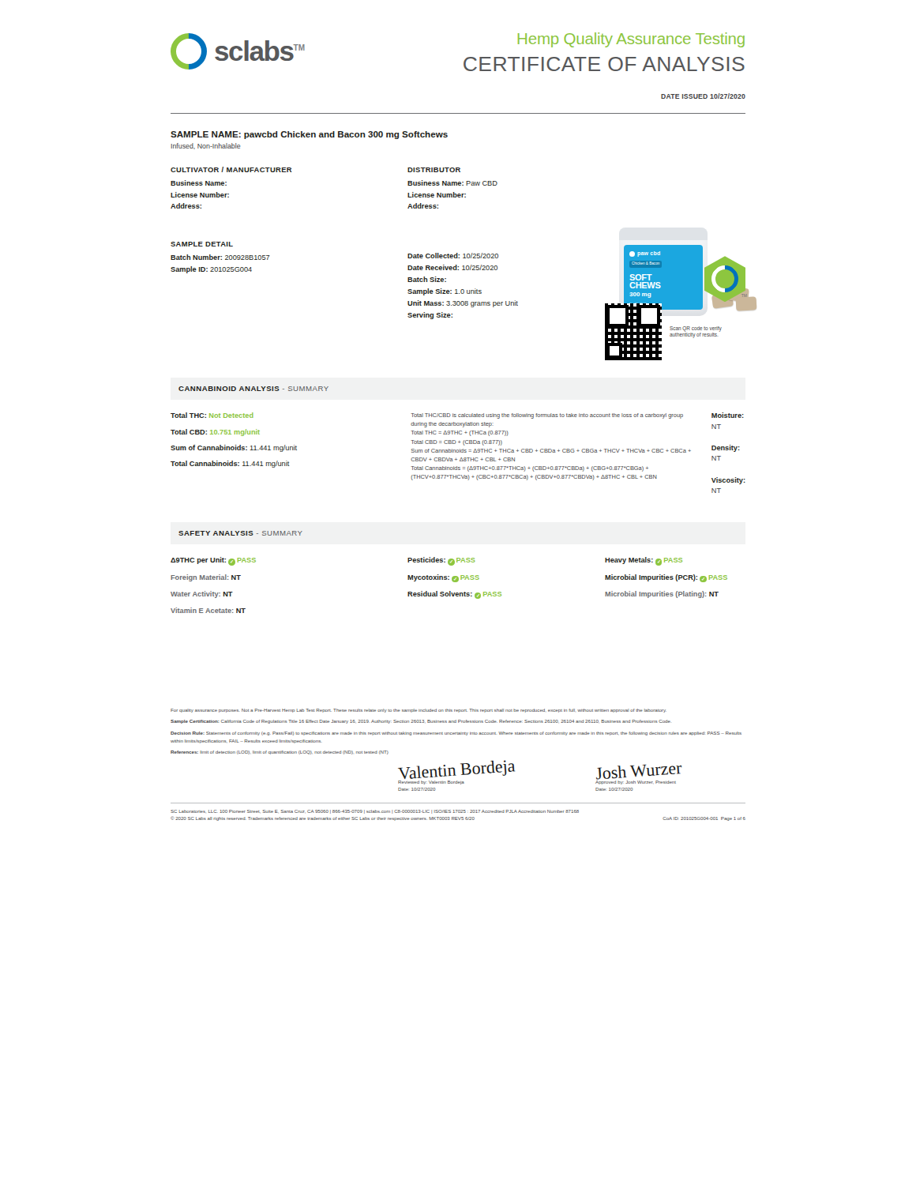sclabsTM
Hemp Quality Assurance Testing
CERTIFICATE OF ANALYSIS
DATE ISSUED 10/27/2020
SAMPLE NAME: pawcbd Chicken and Bacon 300 mg Softchews
Infused, Non-Inhalable
Cultivator / Manufacturer
Business Name:
License Number:
Address:
Distributor
Business Name: Paw CBD
License Number:
Address:
Sample Detail
Batch Number: 200928B1057
Sample ID: 201025G004
Date Collected: 10/25/2020
Date Received: 10/25/2020
Batch Size:
Sample Size: 1.0 units
Unit Mass: 3.3008 grams per Unit
Serving Size:
paw cbd
Chicken & Bacon
SOFT
CHEWS
300 mg
Net Wt. 30 Chews
TM
Scan QR code to verify
authenticity of results.
CANNABINOID ANALYSIS - SUMMARY
Total THC: Not Detected
Total CBD: 10.751 mg/unit
Sum of Cannabinoids: 11.441 mg/unit
Total Cannabinoids: 11.441 mg/unit
Total THC/CBD is calculated using the following formulas to take into account the loss of a carboxyl group during the decarboxylation step:
Total THC = Δ9THC + (THCa (0.877))
Total CBD = CBD + (CBDa (0.877))
Sum of Cannabinoids = Δ9THC + THCa + CBD + CBDa + CBG + CBGa + THCV + THCVa + CBC + CBCa + CBDV + CBDVa + Δ8THC + CBL + CBN
Total Cannabinoids = (Δ9THC+0.877*THCa) + (CBD+0.877*CBDa) + (CBG+0.877*CBGa) + (THCV+0.877*THCVa) + (CBC+0.877*CBCa) + (CBDV+0.877*CBDVa) + Δ8THC + CBL + CBN
Moisture: NT
Density: NT
Viscosity: NT
SAFETY ANALYSIS - SUMMARY
Δ9THC per Unit: ✓PASS
Foreign Material: NT
Water Activity: NT
Vitamin E Acetate: NT
Pesticides: ✓PASS
Mycotoxins: ✓PASS
Residual Solvents: ✓PASS
Heavy Metals: ✓PASS
Microbial Impurities (PCR): ✓PASS
Microbial Impurities (Plating): NT
For quality assurance purposes. Not a Pre-Harvest Hemp Lab Test Report. These results relate only to the sample included on this report. This report shall not be reproduced, except in full, without written approval of the laboratory.
Sample Certification: California Code of Regulations Title 16 Effect Date January 16, 2019. Authority: Section 26013, Business and Professions Code. Reference: Sections 26100, 26104 and 26110, Business and Professions Code.
Decision Rule: Statements of conformity (e.g. Pass/Fail) to specifications are made in this report without taking measurement uncertainty into account. Where statements of conformity are made in this report, the following decision rules are applied: PASS – Results within limits/specifications, FAIL – Results exceed limits/specifications.
References: limit of detection (LOD), limit of quantification (LOQ), not detected (ND), not tested (NT)
Valentin Bordeja
Reviewed by: Valentin Bordeja
Date: 10/27/2020
Josh Wurzer
Approved by: Josh Wurzer, President
Date: 10/27/2020
SC Laboratories, LLC. 100 Pioneer Street, Suite E, Santa Cruz, CA 95060 | 866-435-0709 | sclabs.com | C8-0000013-LIC | ISO/IES 17025 : 2017 Accredited PJLA Accreditation Number 87168
CoA ID: 201025G004-001 Page 1 of 6 © 2020 SC Labs all rights reserved. Trademarks referenced are trademarks of either SC Labs or their respective owners. MKT0003 REV5 6/20